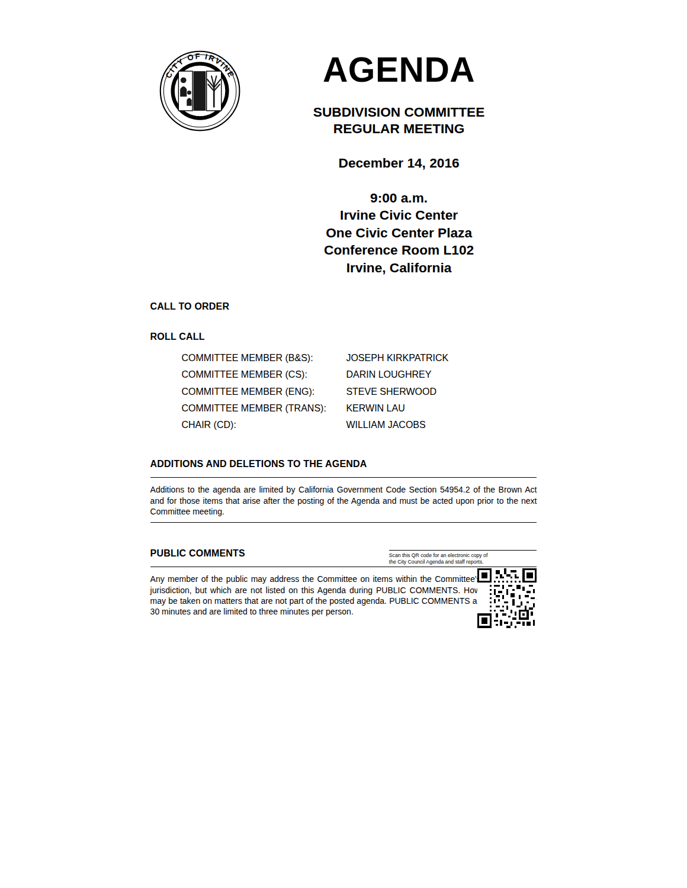CITY OF IRVINE 1971
AGENDA
SUBDIVISION COMMITTEE
REGULAR MEETING
December 14, 2016
9:00 a.m.
Irvine Civic Center
One Civic Center Plaza
Conference Room L102
Irvine, California
CALL TO ORDER
ROLL CALL
| COMMITTEE MEMBER (B&S): | JOSEPH KIRKPATRICK |
| COMMITTEE MEMBER (CS): | DARIN LOUGHREY |
| COMMITTEE MEMBER (ENG): | STEVE SHERWOOD |
| COMMITTEE MEMBER (TRANS): | KERWIN LAU |
| CHAIR (CD): | WILLIAM JACOBS |
ADDITIONS AND DELETIONS TO THE AGENDA
Additions to the agenda are limited by California Government Code Section 54954.2 of the Brown Act and for those items that arise after the posting of the Agenda and must be acted upon prior to the next Committee meeting.
PUBLIC COMMENTS
Any member of the public may address the Committee on items within the Committee's subject matter jurisdiction, but which are not listed on this Agenda during PUBLIC COMMENTS. However, no action may be taken on matters that are not part of the posted agenda. PUBLIC COMMENTS are scheduled for 30 minutes and are limited to three minutes per person.
Scan this QR code for an electronic copy of
the City Council Agenda and staff reports.